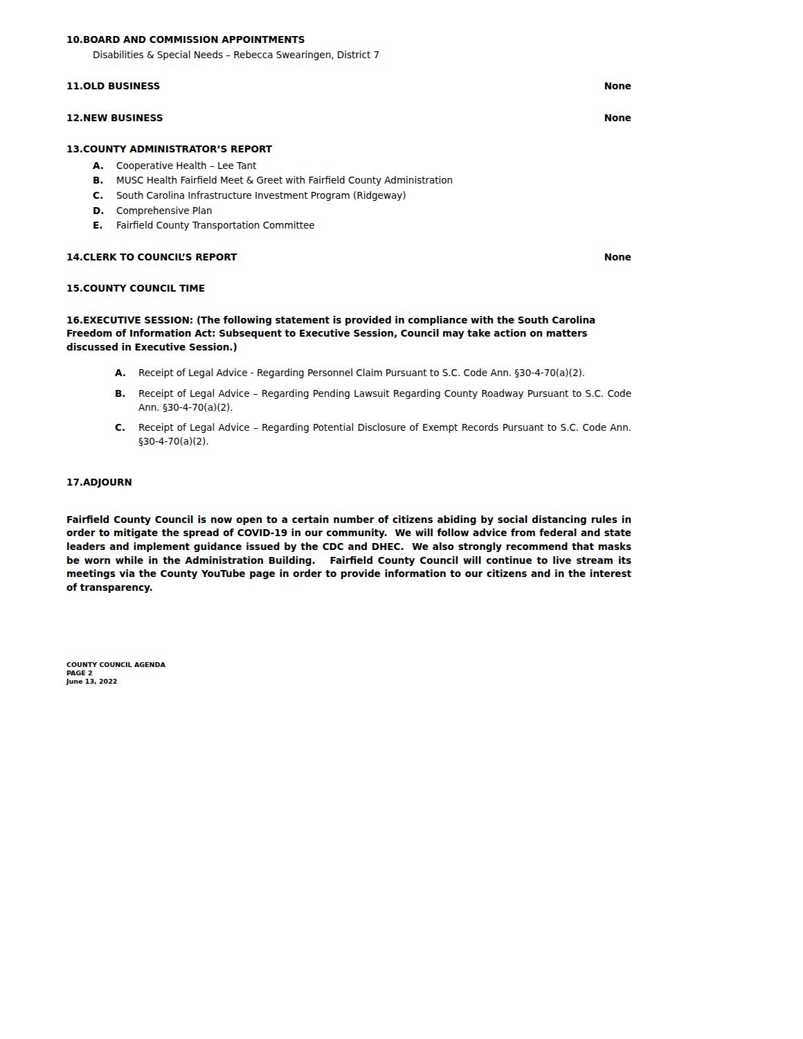10. BOARD AND COMMISSION APPOINTMENTS
Disabilities & Special Needs – Rebecca Swearingen, District 7
11. OLD BUSINESS None
12. NEW BUSINESS None
13. COUNTY ADMINISTRATOR’S REPORT
A. Cooperative Health – Lee Tant
B. MUSC Health Fairfield Meet & Greet with Fairfield County Administration
C. South Carolina Infrastructure Investment Program (Ridgeway)
D. Comprehensive Plan
E. Fairfield County Transportation Committee
14. CLERK TO COUNCIL’S REPORT None
15. COUNTY COUNCIL TIME
16. EXECUTIVE SESSION: (The following statement is provided in compliance with the South Carolina Freedom of Information Act: Subsequent to Executive Session, Council may take action on matters discussed in Executive Session.)
A. Receipt of Legal Advice - Regarding Personnel Claim Pursuant to S.C. Code Ann. §30-4-70(a)(2).
B. Receipt of Legal Advice – Regarding Pending Lawsuit Regarding County Roadway Pursuant to S.C. Code Ann. §30-4-70(a)(2).
C. Receipt of Legal Advice – Regarding Potential Disclosure of Exempt Records Pursuant to S.C. Code Ann. §30-4-70(a)(2).
17. ADJOURN
Fairfield County Council is now open to a certain number of citizens abiding by social distancing rules in order to mitigate the spread of COVID-19 in our community. We will follow advice from federal and state leaders and implement guidance issued by the CDC and DHEC. We also strongly recommend that masks be worn while in the Administration Building. Fairfield County Council will continue to live stream its meetings via the County YouTube page in order to provide information to our citizens and in the interest of transparency.
COUNTY COUNCIL AGENDA
PAGE 2
June 13, 2022